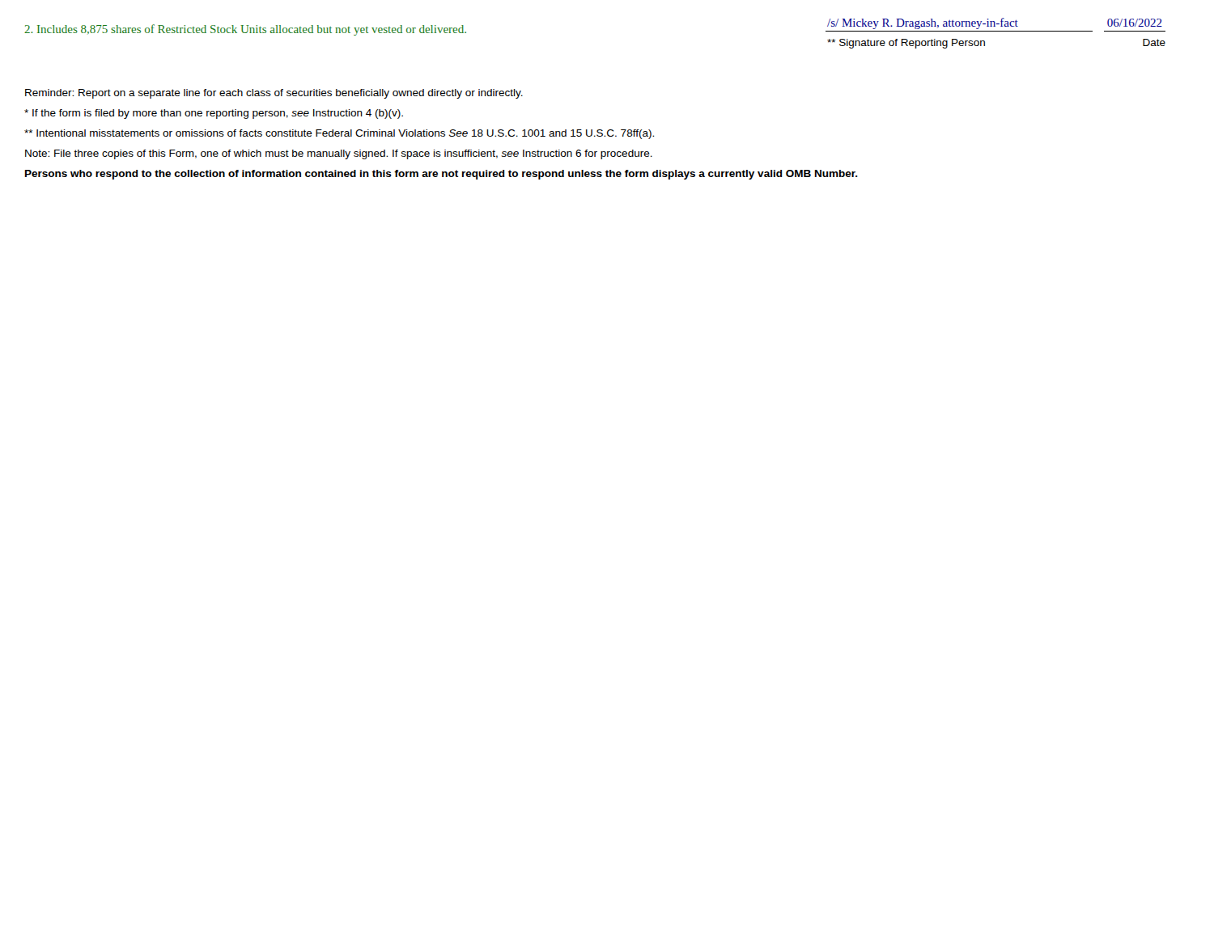/s/ Mickey R. Dragash, attorney-in-fact 06/16/2022
** Signature of Reporting Person Date
2. Includes 8,875 shares of Restricted Stock Units allocated but not yet vested or delivered.
Reminder: Report on a separate line for each class of securities beneficially owned directly or indirectly.
* If the form is filed by more than one reporting person, see Instruction 4 (b)(v).
** Intentional misstatements or omissions of facts constitute Federal Criminal Violations See 18 U.S.C. 1001 and 15 U.S.C. 78ff(a).
Note: File three copies of this Form, one of which must be manually signed. If space is insufficient, see Instruction 6 for procedure.
Persons who respond to the collection of information contained in this form are not required to respond unless the form displays a currently valid OMB Number.